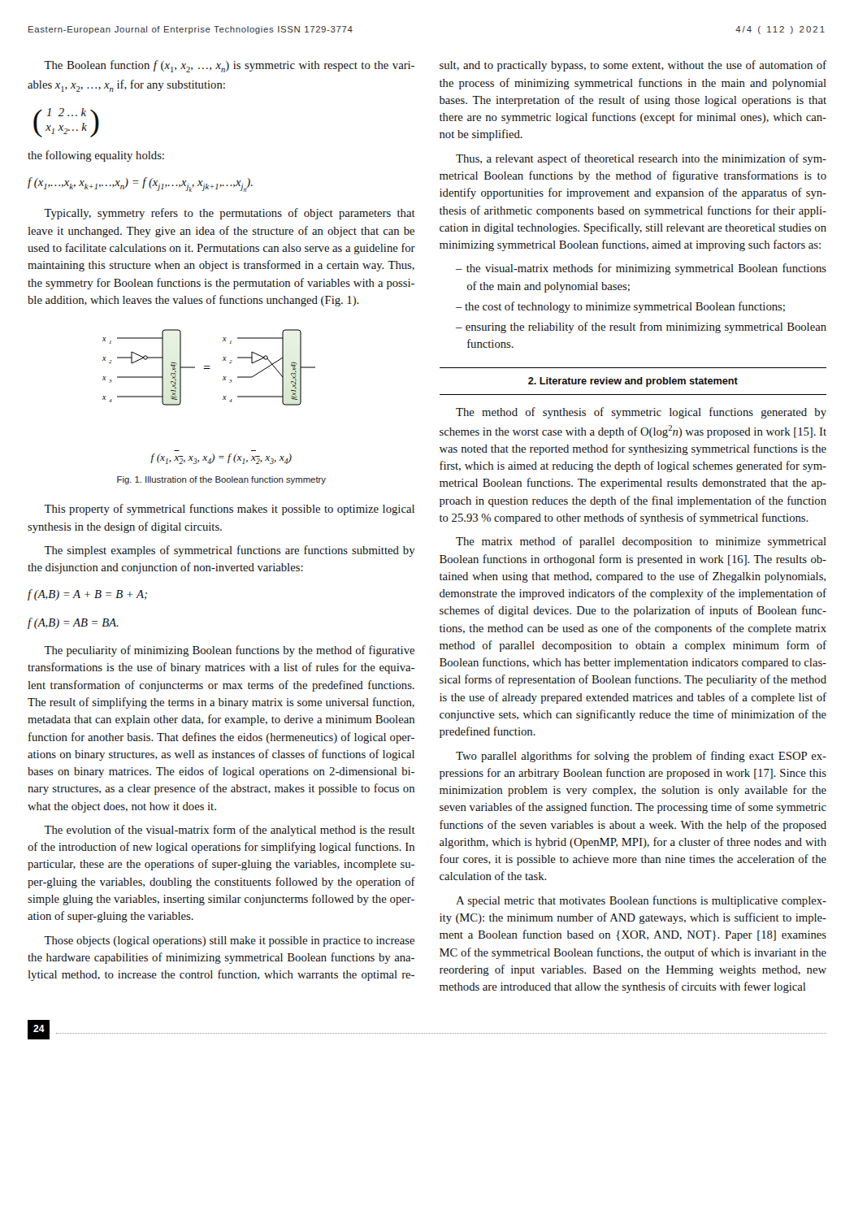Eastern-European Journal of Enterprise Technologies ISSN 1729-3774 4/4 ( 112 ) 2021
The Boolean function f (x1, x2, …, xn) is symmetric with respect to the variables x1, x2, …, xn if, for any substitution:
( 1 2 … k x1 x2… k )
the following equality holds:
f (x1,…,xk, xk+1,…,xn) = f (xj1,…,xjk, xjk+1,…,xjn).
Typically, symmetry refers to the permutations of object parameters that leave it unchanged. They give an idea of the structure of an object that can be used to facilitate calculations on it. Permutations can also serve as a guideline for maintaining this structure when an object is transformed in a certain way. Thus, the symmetry for Boolean functions is the permutation of variables with a possible addition, which leaves the values of functions unchanged (Fig. 1).
x 1 x 2 x 3 x 4 f(x1,x2,x3,x4) = x 1 x 2 x 3 x 4 f(x1,x2,x3,x4)
f (x1, x2, x3, x4) = f (x1, x2, x3, x4)
Fig. 1. Illustration of the Boolean function symmetry
This property of symmetrical functions makes it possible to optimize logical synthesis in the design of digital circuits.
The simplest examples of symmetrical functions are functions submitted by the disjunction and conjunction of non-inverted variables:
f (A,B) = A + B = B + A;
f (A,B) = AB = BA.
The peculiarity of minimizing Boolean functions by the method of figurative transformations is the use of binary matrices with a list of rules for the equivalent transformation of conjuncterms or max terms of the predefined functions. The result of simplifying the terms in a binary matrix is some universal function, metadata that can explain other data, for example, to derive a minimum Boolean function for another basis. That defines the eidos (hermeneutics) of logical operations on binary structures, as well as instances of classes of functions of logical bases on binary matrices. The eidos of logical operations on 2-dimensional binary structures, as a clear presence of the abstract, makes it possible to focus on what the object does, not how it does it.
The evolution of the visual-matrix form of the analytical method is the result of the introduction of new logical operations for simplifying logical functions. In particular, these are the operations of super-gluing the variables, incomplete super-gluing the variables, doubling the constituents followed by the operation of simple gluing the variables, inserting similar conjuncterms followed by the operation of super-gluing the variables.
Those objects (logical operations) still make it possible in practice to increase the hardware capabilities of minimizing symmetrical Boolean functions by analytical method, to increase the control function, which warrants the optimal result, and to practically bypass, to some extent, without the use of automation of the process of minimizing symmetrical functions in the main and polynomial bases. The interpretation of the result of using those logical operations is that there are no symmetric logical functions (except for minimal ones), which cannot be simplified.
Thus, a relevant aspect of theoretical research into the minimization of symmetrical Boolean functions by the method of figurative transformations is to identify opportunities for improvement and expansion of the apparatus of synthesis of arithmetic components based on symmetrical functions for their application in digital technologies. Specifically, still relevant are theoretical studies on minimizing symmetrical Boolean functions, aimed at improving such factors as:
the visual-matrix methods for minimizing symmetrical Boolean functions of the main and polynomial bases;
the cost of technology to minimize symmetrical Boolean functions;
ensuring the reliability of the result from minimizing symmetrical Boolean functions.
2. Literature review and problem statement
The method of synthesis of symmetric logical functions generated by schemes in the worst case with a depth of O(log2n) was proposed in work [15]. It was noted that the reported method for synthesizing symmetrical functions is the first, which is aimed at reducing the depth of logical schemes generated for symmetrical Boolean functions. The experimental results demonstrated that the approach in question reduces the depth of the final implementation of the function to 25.93 % compared to other methods of synthesis of symmetrical functions.
The matrix method of parallel decomposition to minimize symmetrical Boolean functions in orthogonal form is presented in work [16]. The results obtained when using that method, compared to the use of Zhegalkin polynomials, demonstrate the improved indicators of the complexity of the implementation of schemes of digital devices. Due to the polarization of inputs of Boolean functions, the method can be used as one of the components of the complete matrix method of parallel decomposition to obtain a complex minimum form of Boolean functions, which has better implementation indicators compared to classical forms of representation of Boolean functions. The peculiarity of the method is the use of already prepared extended matrices and tables of a complete list of conjunctive sets, which can significantly reduce the time of minimization of the predefined function.
Two parallel algorithms for solving the problem of finding exact ESOP expressions for an arbitrary Boolean function are proposed in work [17]. Since this minimization problem is very complex, the solution is only available for the seven variables of the assigned function. The processing time of some symmetric functions of the seven variables is about a week. With the help of the proposed algorithm, which is hybrid (OpenMP, MPI), for a cluster of three nodes and with four cores, it is possible to achieve more than nine times the acceleration of the calculation of the task.
A special metric that motivates Boolean functions is multiplicative complexity (MC): the minimum number of AND gateways, which is sufficient to implement a Boolean function based on {XOR, AND, NOT}. Paper [18] examines MC of the symmetrical Boolean functions, the output of which is invariant in the reordering of input variables. Based on the Hemming weights method, new methods are introduced that allow the synthesis of circuits with fewer logical
24